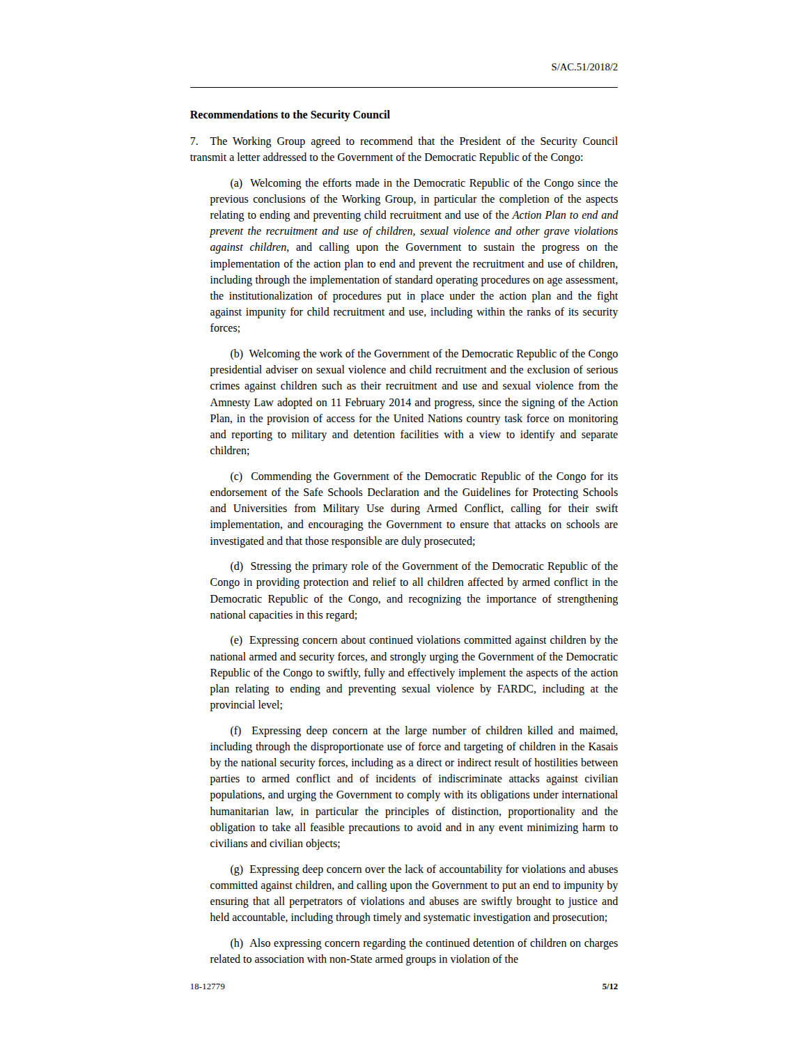S/AC.51/2018/2
Recommendations to the Security Council
7. The Working Group agreed to recommend that the President of the Security Council transmit a letter addressed to the Government of the Democratic Republic of the Congo:
(a) Welcoming the efforts made in the Democratic Republic of the Congo since the previous conclusions of the Working Group, in particular the completion of the aspects relating to ending and preventing child recruitment and use of the Action Plan to end and prevent the recruitment and use of children, sexual violence and other grave violations against children, and calling upon the Government to sustain the progress on the implementation of the action plan to end and prevent the recruitment and use of children, including through the implementation of standard operating procedures on age assessment, the institutionalization of procedures put in place under the action plan and the fight against impunity for child recruitment and use, including within the ranks of its security forces;
(b) Welcoming the work of the Government of the Democratic Republic of the Congo presidential adviser on sexual violence and child recruitment and the exclusion of serious crimes against children such as their recruitment and use and sexual violence from the Amnesty Law adopted on 11 February 2014 and progress, since the signing of the Action Plan, in the provision of access for the United Nations country task force on monitoring and reporting to military and detention facilities with a view to identify and separate children;
(c) Commending the Government of the Democratic Republic of the Congo for its endorsement of the Safe Schools Declaration and the Guidelines for Protecting Schools and Universities from Military Use during Armed Conflict, calling for their swift implementation, and encouraging the Government to ensure that attacks on schools are investigated and that those responsible are duly prosecuted;
(d) Stressing the primary role of the Government of the Democratic Republic of the Congo in providing protection and relief to all children affected by armed conflict in the Democratic Republic of the Congo, and recognizing the importance of strengthening national capacities in this regard;
(e) Expressing concern about continued violations committed against children by the national armed and security forces, and strongly urging the Government of the Democratic Republic of the Congo to swiftly, fully and effectively implement the aspects of the action plan relating to ending and preventing sexual violence by FARDC, including at the provincial level;
(f) Expressing deep concern at the large number of children killed and maimed, including through the disproportionate use of force and targeting of children in the Kasais by the national security forces, including as a direct or indirect result of hostilities between parties to armed conflict and of incidents of indiscriminate attacks against civilian populations, and urging the Government to comply with its obligations under international humanitarian law, in particular the principles of distinction, proportionality and the obligation to take all feasible precautions to avoid and in any event minimizing harm to civilians and civilian objects;
(g) Expressing deep concern over the lack of accountability for violations and abuses committed against children, and calling upon the Government to put an end to impunity by ensuring that all perpetrators of violations and abuses are swiftly brought to justice and held accountable, including through timely and systematic investigation and prosecution;
(h) Also expressing concern regarding the continued detention of children on charges related to association with non-State armed groups in violation of the
18-12779 5/12